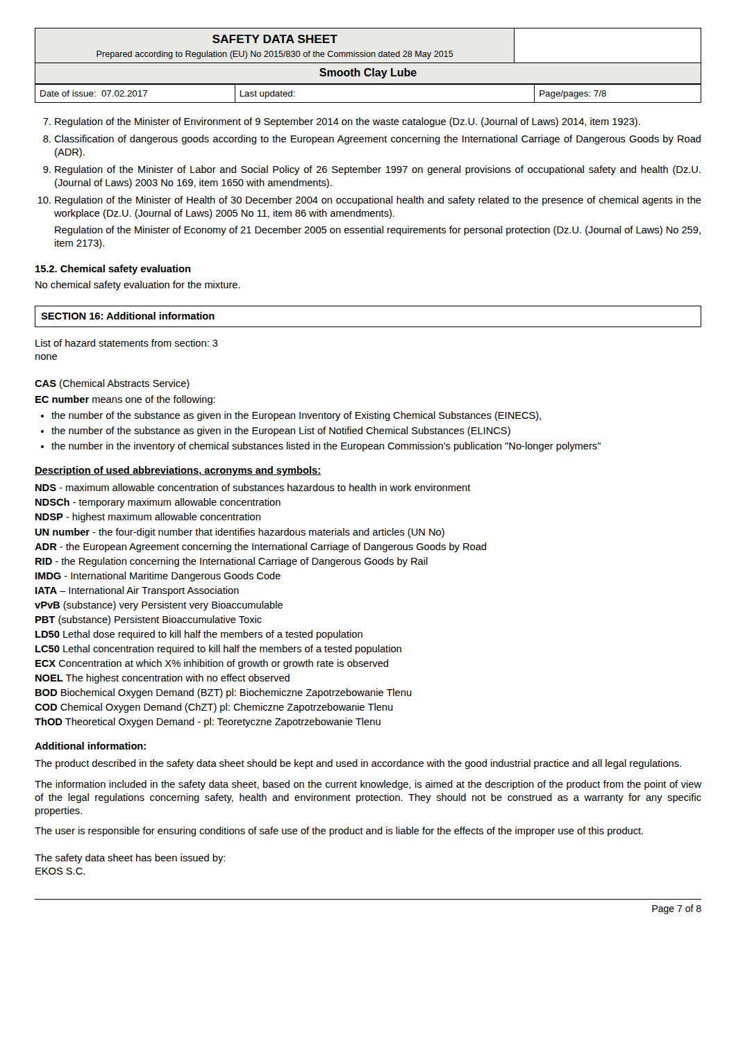| SAFETY DATA SHEET Prepared according to Regulation (EU) No 2015/830 of the Commission dated 28 May 2015 | |
| Smooth Clay Lube |
| Date of issue: 07.02.2017 | Last updated: | Page/pages: 7/8 |
Regulation of the Minister of Environment of 9 September 2014 on the waste catalogue (Dz.U. (Journal of Laws) 2014, item 1923).
Classification of dangerous goods according to the European Agreement concerning the International Carriage of Dangerous Goods by Road (ADR).
Regulation of the Minister of Labor and Social Policy of 26 September 1997 on general provisions of occupational safety and health (Dz.U. (Journal of Laws) 2003 No 169, item 1650 with amendments).
Regulation of the Minister of Health of 30 December 2004 on occupational health and safety related to the presence of chemical agents in the workplace (Dz.U. (Journal of Laws) 2005 No 11, item 86 with amendments).
Regulation of the Minister of Economy of 21 December 2005 on essential requirements for personal protection (Dz.U. (Journal of Laws) No 259, item 2173).
15.2. Chemical safety evaluation
No chemical safety evaluation for the mixture.
SECTION 16: Additional information
List of hazard statements from section: 3
none
CAS (Chemical Abstracts Service)
EC number means one of the following:
the number of the substance as given in the European Inventory of Existing Chemical Substances (EINECS),
the number of the substance as given in the European List of Notified Chemical Substances (ELINCS)
the number in the inventory of chemical substances listed in the European Commission’s publication "No-longer polymers"
Description of used abbreviations, acronyms and symbols:
NDS - maximum allowable concentration of substances hazardous to health in work environment
NDSCh - temporary maximum allowable concentration
NDSP - highest maximum allowable concentration
UN number - the four-digit number that identifies hazardous materials and articles (UN No)
ADR - the European Agreement concerning the International Carriage of Dangerous Goods by Road
RID - the Regulation concerning the International Carriage of Dangerous Goods by Rail
IMDG - International Maritime Dangerous Goods Code
IATA – International Air Transport Association
vPvB (substance) very Persistent very Bioaccumulable
PBT (substance) Persistent Bioaccumulative Toxic
LD50 Lethal dose required to kill half the members of a tested population
LC50 Lethal concentration required to kill half the members of a tested population
ECX Concentration at which X% inhibition of growth or growth rate is observed
NOEL The highest concentration with no effect observed
BOD Biochemical Oxygen Demand (BZT) pl: Biochemiczne Zapotrzebowanie Tlenu
COD Chemical Oxygen Demand (ChZT) pl: Chemiczne Zapotrzebowanie Tlenu
ThOD Theoretical Oxygen Demand - pl: Teoretyczne Zapotrzebowanie Tlenu
Additional information:
The product described in the safety data sheet should be kept and used in accordance with the good industrial practice and all legal regulations.
The information included in the safety data sheet, based on the current knowledge, is aimed at the description of the product from the point of view of the legal regulations concerning safety, health and environment protection. They should not be construed as a warranty for any specific properties.
The user is responsible for ensuring conditions of safe use of the product and is liable for the effects of the improper use of this product.
The safety data sheet has been issued by:
EKOS S.C.
Page 7 of 8